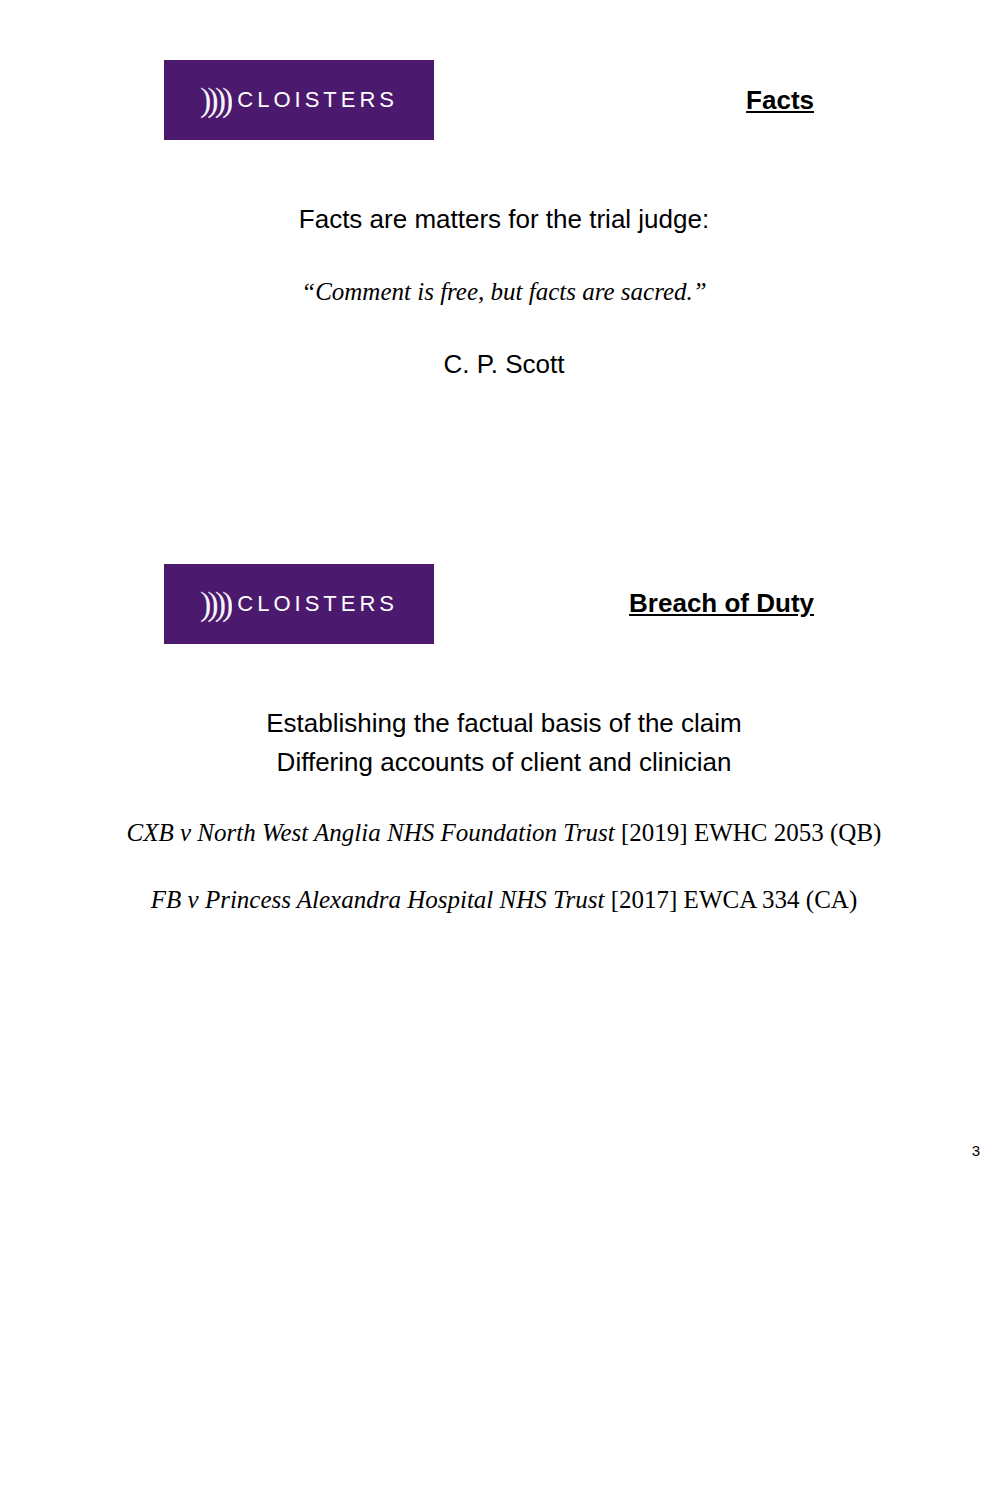)))) CLOISTERS
Facts
Facts are matters for the trial judge:
“Comment is free, but facts are sacred.”
C. P. Scott
)))) CLOISTERS
Breach of Duty
Establishing the factual basis of the claim
Differing accounts of client and clinician
CXB v North West Anglia NHS Foundation Trust [2019] EWHC 2053 (QB)
FB v Princess Alexandra Hospital NHS Trust [2017] EWCA 334 (CA)
3